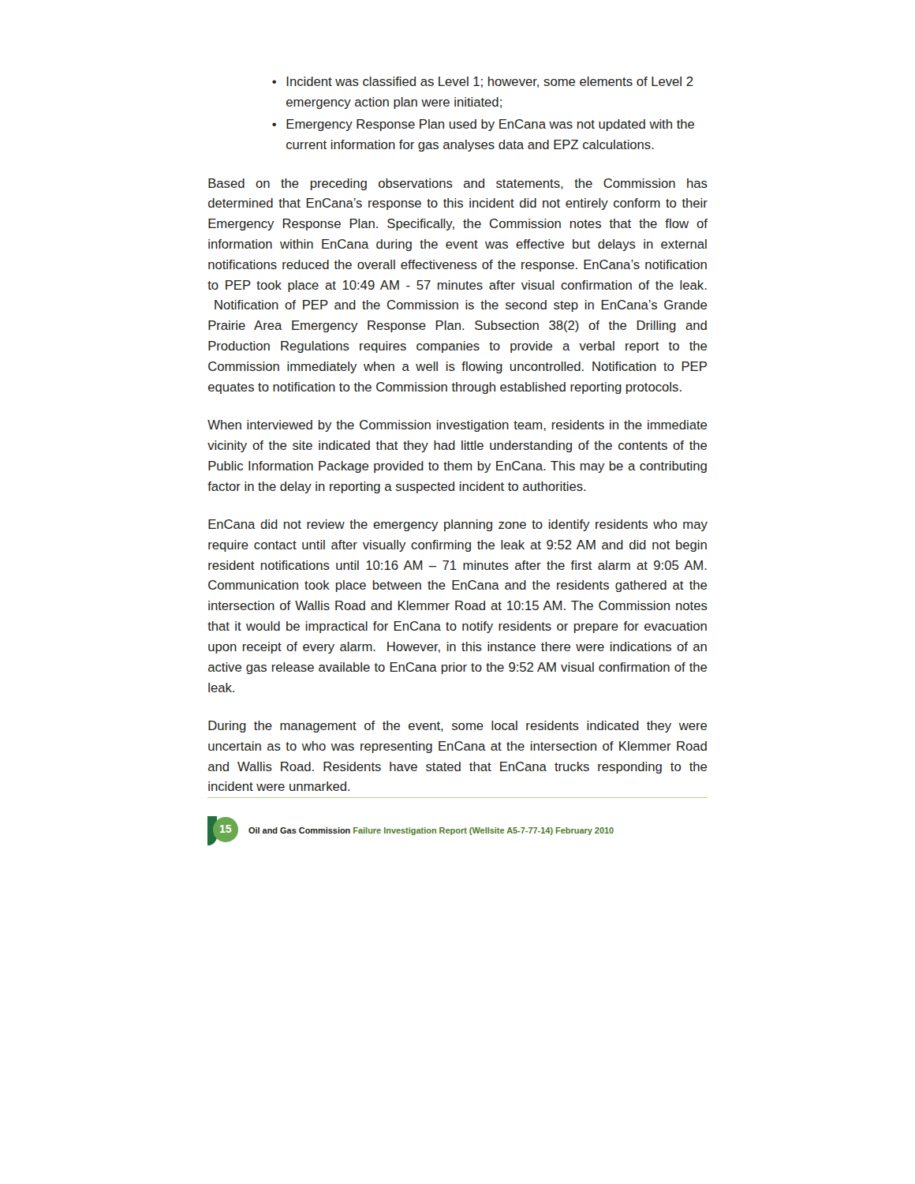Incident was classified as Level 1; however, some elements of Level 2 emergency action plan were initiated;
Emergency Response Plan used by EnCana was not updated with the current information for gas analyses data and EPZ calculations.
Based on the preceding observations and statements, the Commission has determined that EnCana’s response to this incident did not entirely conform to their Emergency Response Plan. Specifically, the Commission notes that the flow of information within EnCana during the event was effective but delays in external notifications reduced the overall effectiveness of the response. EnCana’s notification to PEP took place at 10:49 AM - 57 minutes after visual confirmation of the leak. Notification of PEP and the Commission is the second step in EnCana’s Grande Prairie Area Emergency Response Plan. Subsection 38(2) of the Drilling and Production Regulations requires companies to provide a verbal report to the Commission immediately when a well is flowing uncontrolled. Notification to PEP equates to notification to the Commission through established reporting protocols.
When interviewed by the Commission investigation team, residents in the immediate vicinity of the site indicated that they had little understanding of the contents of the Public Information Package provided to them by EnCana. This may be a contributing factor in the delay in reporting a suspected incident to authorities.
EnCana did not review the emergency planning zone to identify residents who may require contact until after visually confirming the leak at 9:52 AM and did not begin resident notifications until 10:16 AM – 71 minutes after the first alarm at 9:05 AM. Communication took place between the EnCana and the residents gathered at the intersection of Wallis Road and Klemmer Road at 10:15 AM. The Commission notes that it would be impractical for EnCana to notify residents or prepare for evacuation upon receipt of every alarm. However, in this instance there were indications of an active gas release available to EnCana prior to the 9:52 AM visual confirmation of the leak.
During the management of the event, some local residents indicated they were uncertain as to who was representing EnCana at the intersection of Klemmer Road and Wallis Road. Residents have stated that EnCana trucks responding to the incident were unmarked.
15
Oil and Gas Commission Failure Investigation Report (Wellsite A5-7-77-14) February 2010